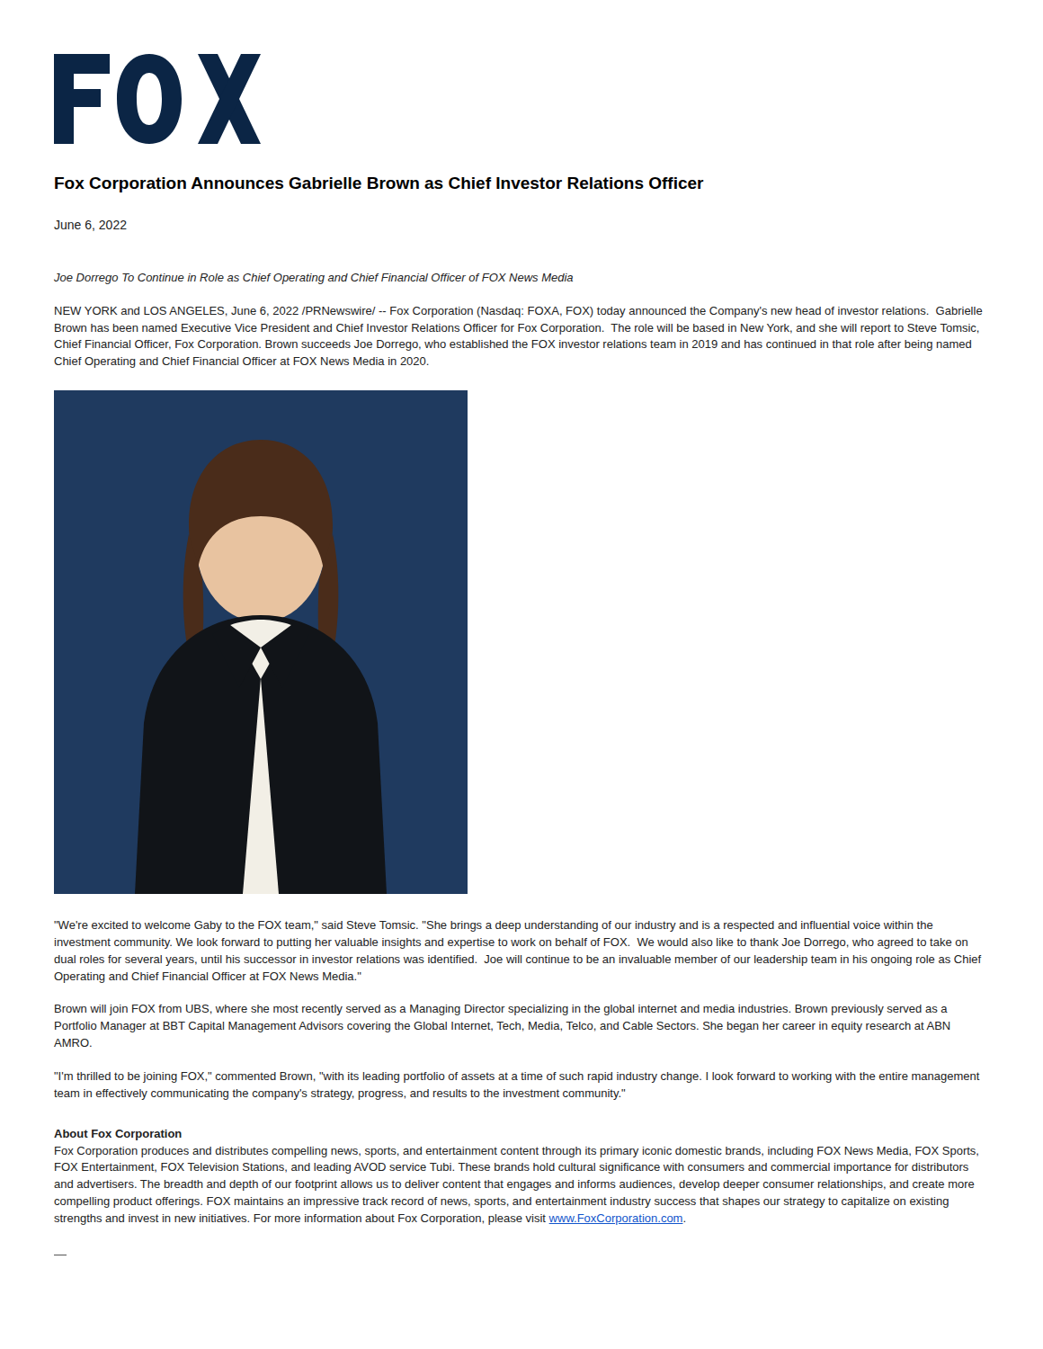Fox Corporation Announces Gabrielle Brown as Chief Investor Relations Officer
June 6, 2022
Joe Dorrego To Continue in Role as Chief Operating and Chief Financial Officer of FOX News Media
NEW YORK and LOS ANGELES, June 6, 2022 /PRNewswire/ -- Fox Corporation (Nasdaq: FOXA, FOX) today announced the Company's new head of investor relations. Gabrielle Brown has been named Executive Vice President and Chief Investor Relations Officer for Fox Corporation. The role will be based in New York, and she will report to Steve Tomsic, Chief Financial Officer, Fox Corporation. Brown succeeds Joe Dorrego, who established the FOX investor relations team in 2019 and has continued in that role after being named Chief Operating and Chief Financial Officer at FOX News Media in 2020.
"We're excited to welcome Gaby to the FOX team," said Steve Tomsic. "She brings a deep understanding of our industry and is a respected and influential voice within the investment community. We look forward to putting her valuable insights and expertise to work on behalf of FOX. We would also like to thank Joe Dorrego, who agreed to take on dual roles for several years, until his successor in investor relations was identified. Joe will continue to be an invaluable member of our leadership team in his ongoing role as Chief Operating and Chief Financial Officer at FOX News Media."
Brown will join FOX from UBS, where she most recently served as a Managing Director specializing in the global internet and media industries. Brown previously served as a Portfolio Manager at BBT Capital Management Advisors covering the Global Internet, Tech, Media, Telco, and Cable Sectors. She began her career in equity research at ABN AMRO.
"I'm thrilled to be joining FOX," commented Brown, "with its leading portfolio of assets at a time of such rapid industry change. I look forward to working with the entire management team in effectively communicating the company's strategy, progress, and results to the investment community."
About Fox Corporation
Fox Corporation produces and distributes compelling news, sports, and entertainment content through its primary iconic domestic brands, including FOX News Media, FOX Sports, FOX Entertainment, FOX Television Stations, and leading AVOD service Tubi. These brands hold cultural significance with consumers and commercial importance for distributors and advertisers. The breadth and depth of our footprint allows us to deliver content that engages and informs audiences, develop deeper consumer relationships, and create more compelling product offerings. FOX maintains an impressive track record of news, sports, and entertainment industry success that shapes our strategy to capitalize on existing strengths and invest in new initiatives. For more information about Fox Corporation, please visit www.FoxCorporation.com.